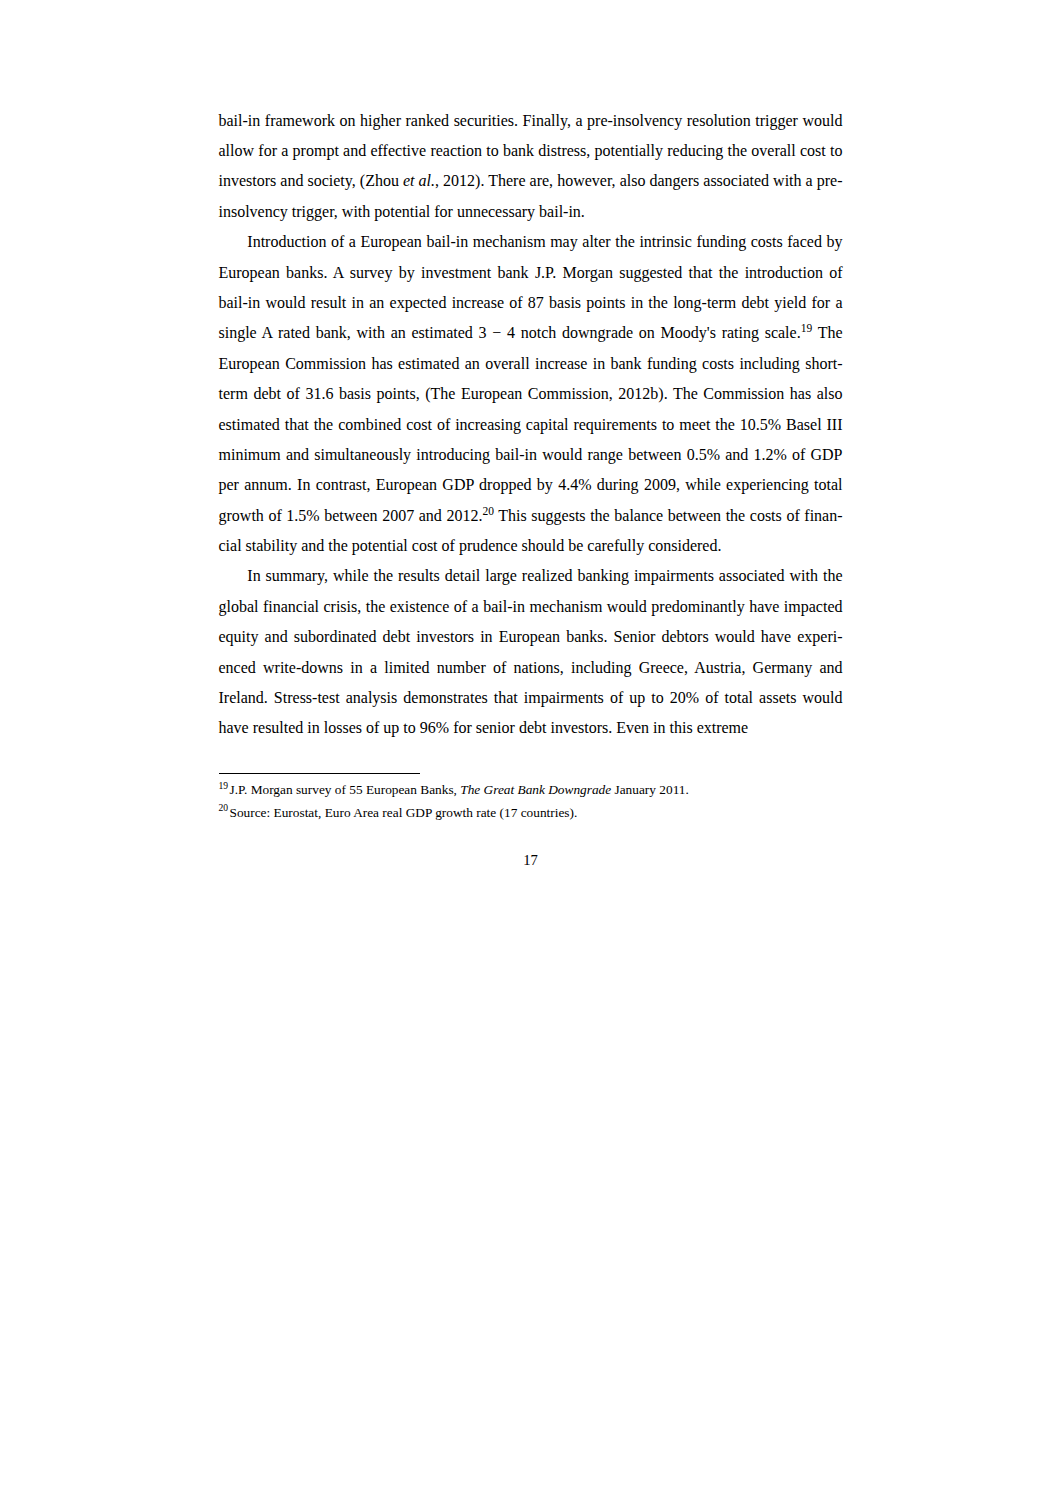bail-in framework on higher ranked securities. Finally, a pre-insolvency resolution trigger would allow for a prompt and effective reaction to bank distress, potentially reducing the overall cost to investors and society, (Zhou et al., 2012). There are, however, also dangers associated with a pre-insolvency trigger, with potential for unnecessary bail-in.
Introduction of a European bail-in mechanism may alter the intrinsic funding costs faced by European banks. A survey by investment bank J.P. Morgan suggested that the introduction of bail-in would result in an expected increase of 87 basis points in the long-term debt yield for a single A rated bank, with an estimated 3 − 4 notch downgrade on Moody's rating scale.19 The European Commission has estimated an overall increase in bank funding costs including short-term debt of 31.6 basis points, (The European Commission, 2012b). The Commission has also estimated that the combined cost of increasing capital requirements to meet the 10.5% Basel III minimum and simultaneously introducing bail-in would range between 0.5% and 1.2% of GDP per annum. In contrast, European GDP dropped by 4.4% during 2009, while experiencing total growth of 1.5% between 2007 and 2012.20 This suggests the balance between the costs of financial stability and the potential cost of prudence should be carefully considered.
In summary, while the results detail large realized banking impairments associated with the global financial crisis, the existence of a bail-in mechanism would predominantly have impacted equity and subordinated debt investors in European banks. Senior debtors would have experienced write-downs in a limited number of nations, including Greece, Austria, Germany and Ireland. Stress-test analysis demonstrates that impairments of up to 20% of total assets would have resulted in losses of up to 96% for senior debt investors. Even in this extreme
19J.P. Morgan survey of 55 European Banks, The Great Bank Downgrade January 2011.
20Source: Eurostat, Euro Area real GDP growth rate (17 countries).
17